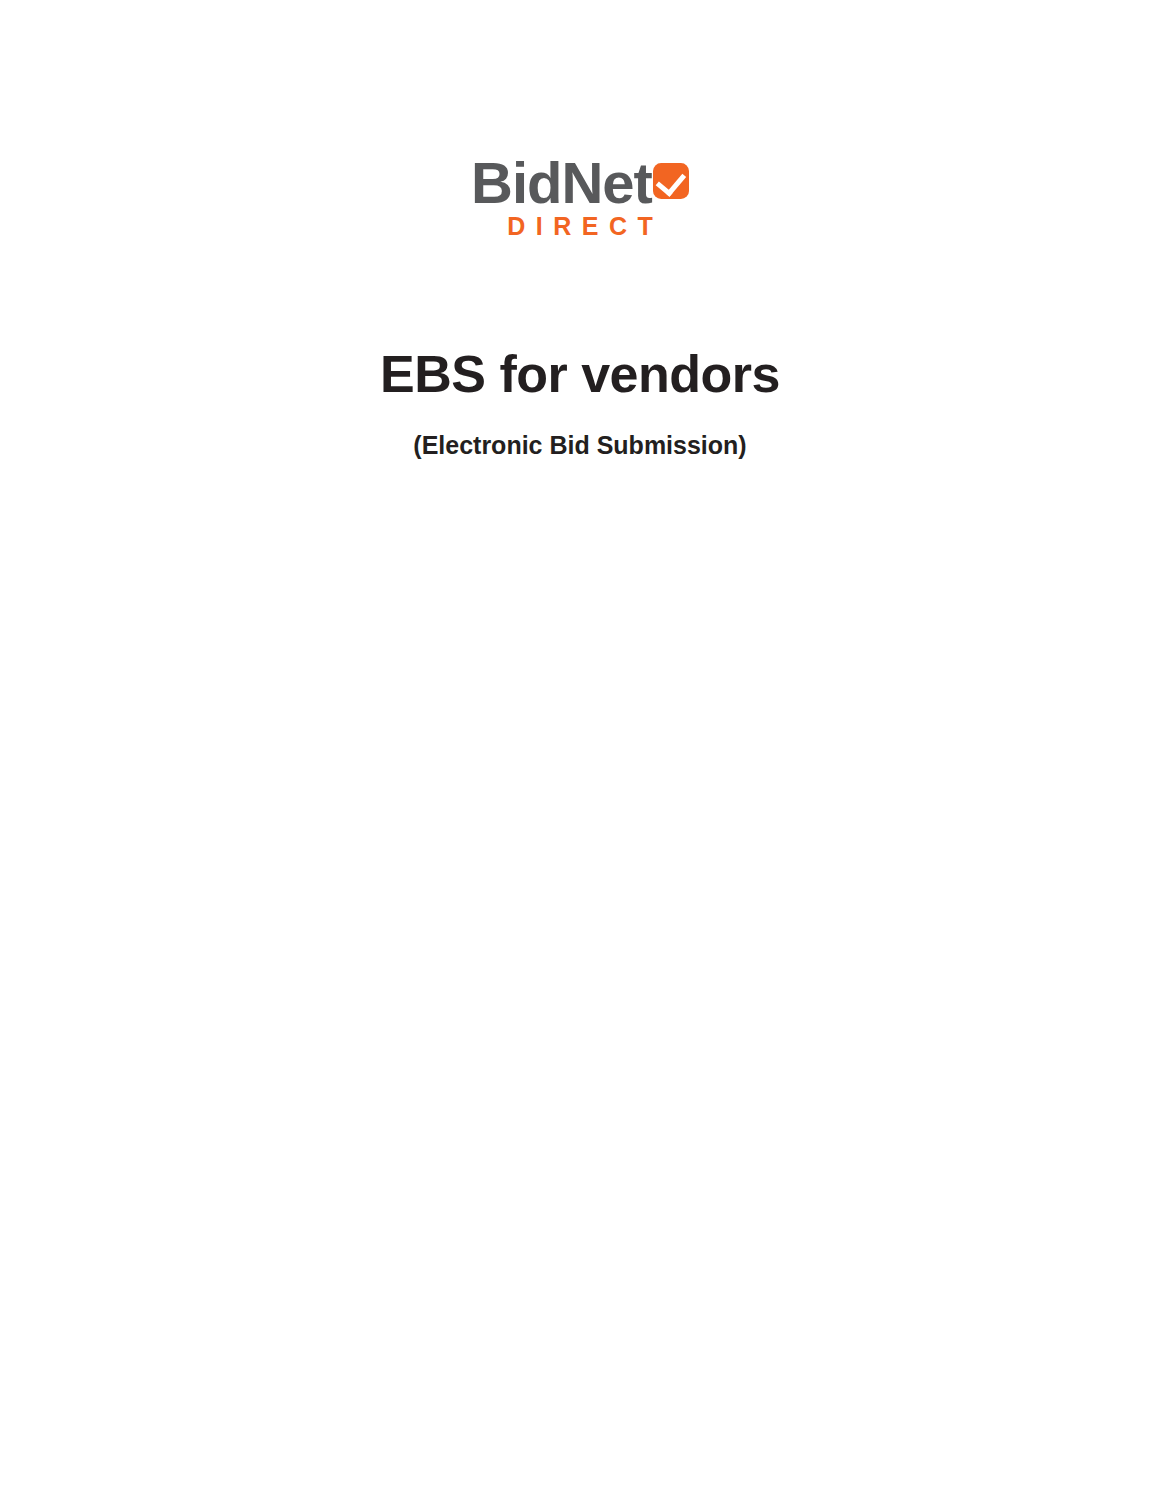BidNet
DIRECT
EBS for vendors
(Electronic Bid Submission)